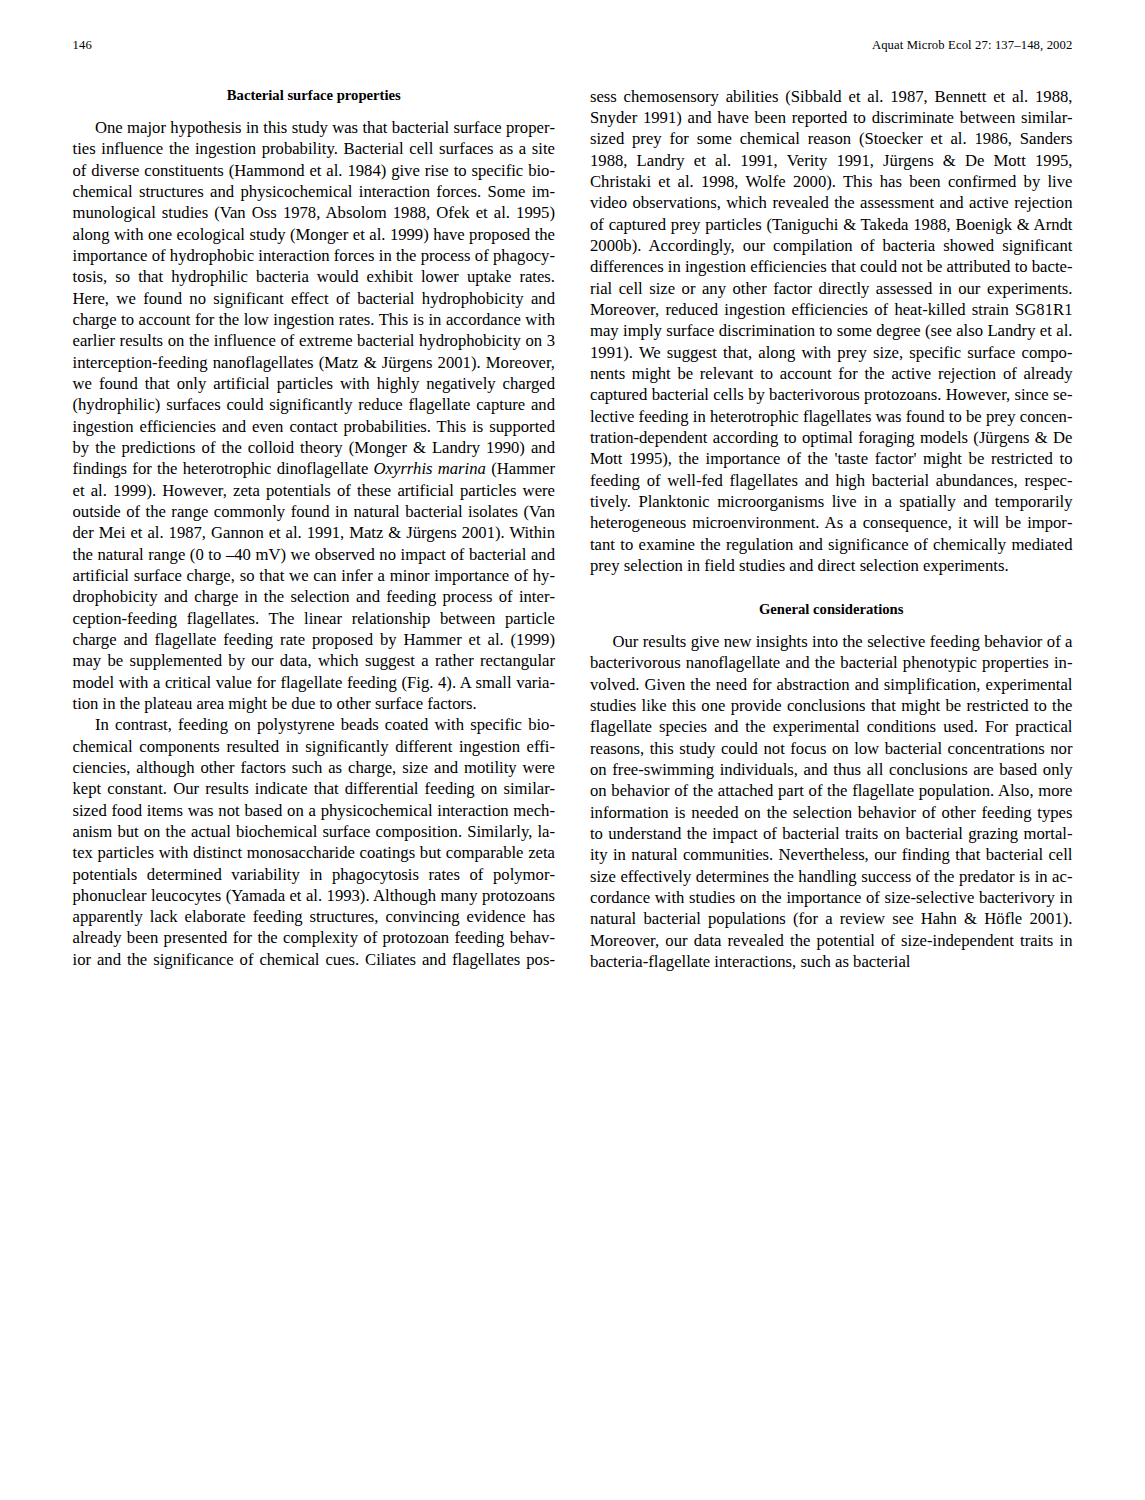146 Aquat Microb Ecol 27: 137–148, 2002
Bacterial surface properties
One major hypothesis in this study was that bacterial surface properties influence the ingestion probability. Bacterial cell surfaces as a site of diverse constituents (Hammond et al. 1984) give rise to specific biochemical structures and physicochemical interaction forces. Some immunological studies (Van Oss 1978, Absolom 1988, Ofek et al. 1995) along with one ecological study (Monger et al. 1999) have proposed the importance of hydrophobic interaction forces in the process of phagocytosis, so that hydrophilic bacteria would exhibit lower uptake rates. Here, we found no significant effect of bacterial hydrophobicity and charge to account for the low ingestion rates. This is in accordance with earlier results on the influence of extreme bacterial hydrophobicity on 3 interception-feeding nanoflagellates (Matz & Jürgens 2001). Moreover, we found that only artificial particles with highly negatively charged (hydrophilic) surfaces could significantly reduce flagellate capture and ingestion efficiencies and even contact probabilities. This is supported by the predictions of the colloid theory (Monger & Landry 1990) and findings for the heterotrophic dinoflagellate Oxyrrhis marina (Hammer et al. 1999). However, zeta potentials of these artificial particles were outside of the range commonly found in natural bacterial isolates (Van der Mei et al. 1987, Gannon et al. 1991, Matz & Jürgens 2001). Within the natural range (0 to –40 mV) we observed no impact of bacterial and artificial surface charge, so that we can infer a minor importance of hydrophobicity and charge in the selection and feeding process of interception-feeding flagellates. The linear relationship between particle charge and flagellate feeding rate proposed by Hammer et al. (1999) may be supplemented by our data, which suggest a rather rectangular model with a critical value for flagellate feeding (Fig. 4). A small variation in the plateau area might be due to other surface factors.
In contrast, feeding on polystyrene beads coated with specific biochemical components resulted in significantly different ingestion efficiencies, although other factors such as charge, size and motility were kept constant. Our results indicate that differential feeding on similar-sized food items was not based on a physicochemical interaction mechanism but on the actual biochemical surface composition. Similarly, latex particles with distinct monosaccharide coatings but comparable zeta potentials determined variability in phagocytosis rates of polymorphonuclear leucocytes (Yamada et al. 1993). Although many protozoans apparently lack elaborate feeding structures, convincing evidence has already been presented for the complexity of protozoan feeding behavior and the significance of chemical cues. Ciliates and flagellates possess chemosensory abilities (Sibbald et al. 1987, Bennett et al. 1988, Snyder 1991) and have been reported to discriminate between similar-sized prey for some chemical reason (Stoecker et al. 1986, Sanders 1988, Landry et al. 1991, Verity 1991, Jürgens & De Mott 1995, Christaki et al. 1998, Wolfe 2000). This has been confirmed by live video observations, which revealed the assessment and active rejection of captured prey particles (Taniguchi & Takeda 1988, Boenigk & Arndt 2000b). Accordingly, our compilation of bacteria showed significant differences in ingestion efficiencies that could not be attributed to bacterial cell size or any other factor directly assessed in our experiments. Moreover, reduced ingestion efficiencies of heat-killed strain SG81R1 may imply surface discrimination to some degree (see also Landry et al. 1991). We suggest that, along with prey size, specific surface components might be relevant to account for the active rejection of already captured bacterial cells by bacterivorous protozoans. However, since selective feeding in heterotrophic flagellates was found to be prey concentration-dependent according to optimal foraging models (Jürgens & De Mott 1995), the importance of the 'taste factor' might be restricted to feeding of well-fed flagellates and high bacterial abundances, respectively. Planktonic microorganisms live in a spatially and temporarily heterogeneous microenvironment. As a consequence, it will be important to examine the regulation and significance of chemically mediated prey selection in field studies and direct selection experiments.
General considerations
Our results give new insights into the selective feeding behavior of a bacterivorous nanoflagellate and the bacterial phenotypic properties involved. Given the need for abstraction and simplification, experimental studies like this one provide conclusions that might be restricted to the flagellate species and the experimental conditions used. For practical reasons, this study could not focus on low bacterial concentrations nor on free-swimming individuals, and thus all conclusions are based only on behavior of the attached part of the flagellate population. Also, more information is needed on the selection behavior of other feeding types to understand the impact of bacterial traits on bacterial grazing mortality in natural communities. Nevertheless, our finding that bacterial cell size effectively determines the handling success of the predator is in accordance with studies on the importance of size-selective bacterivory in natural bacterial populations (for a review see Hahn & Höfle 2001). Moreover, our data revealed the potential of size-independent traits in bacteria-flagellate interactions, such as bacterial